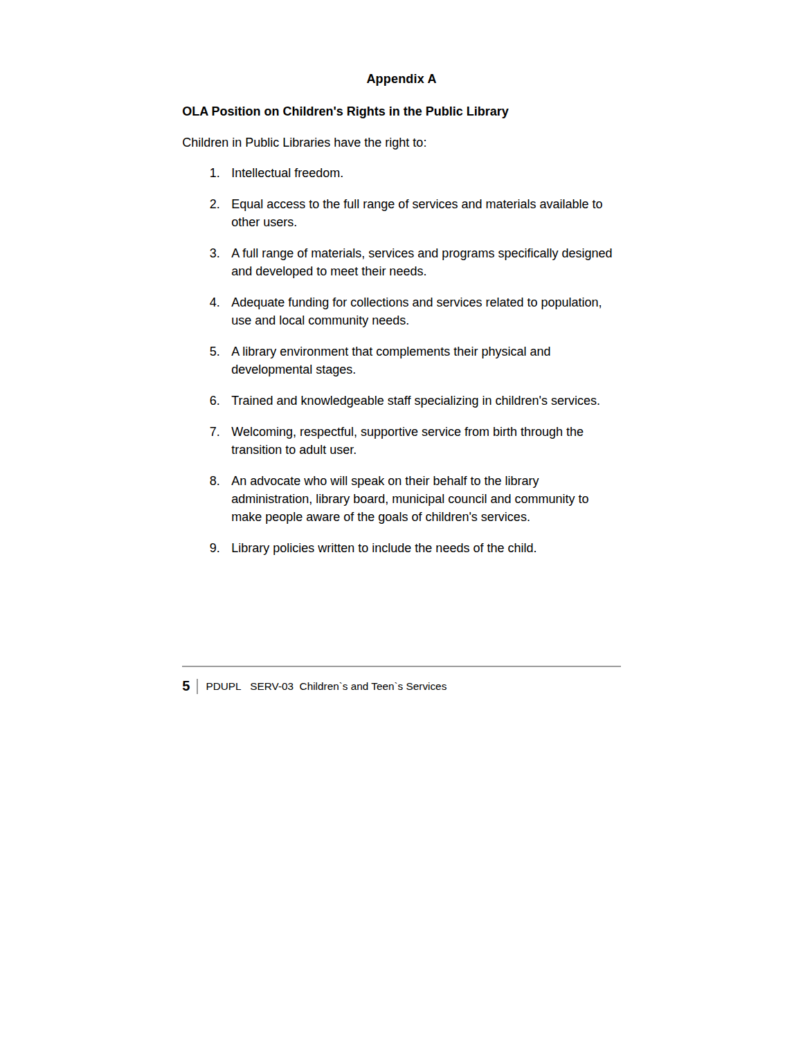Appendix A
OLA Position on Children's Rights in the Public Library
Children in Public Libraries have the right to:
Intellectual freedom.
Equal access to the full range of services and materials available to other users.
A full range of materials, services and programs specifically designed and developed to meet their needs.
Adequate funding for collections and services related to population, use and local community needs.
A library environment that complements their physical and developmental stages.
Trained and knowledgeable staff specializing in children's services.
Welcoming, respectful, supportive service from birth through the transition to adult user.
An advocate who will speak on their behalf to the library administration, library board, municipal council and community to make people aware of the goals of children's services.
Library policies written to include the needs of the child.
5
PDUPL SERV-03 Children`s and Teen`s Services